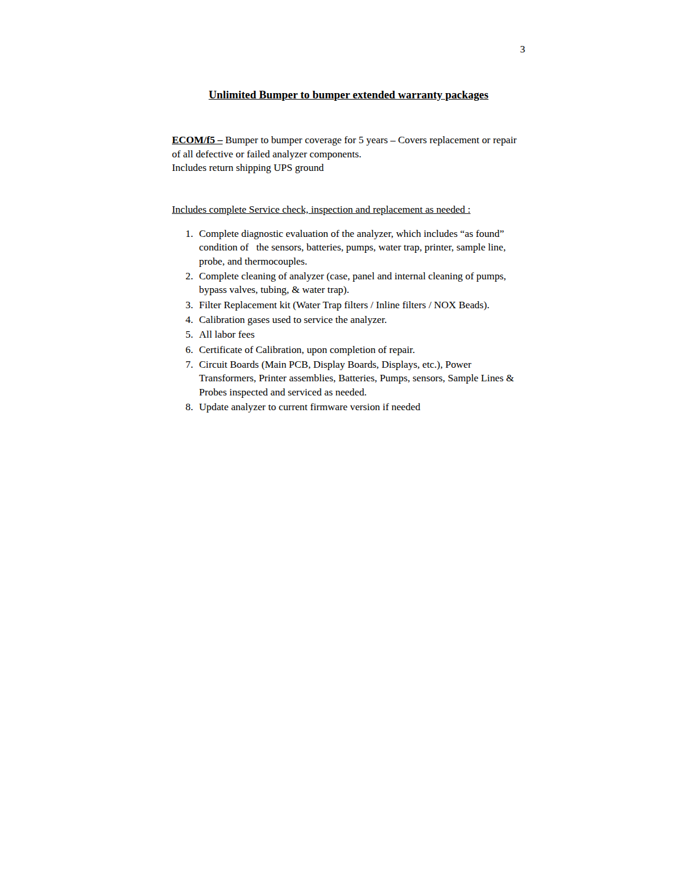3
Unlimited Bumper to bumper extended warranty packages
ECOM/f5 – Bumper to bumper coverage for 5 years – Covers replacement or repair of all defective or failed analyzer components.
Includes return shipping UPS ground
Includes complete Service check, inspection and replacement as needed :
Complete diagnostic evaluation of the analyzer, which includes “as found” condition of the sensors, batteries, pumps, water trap, printer, sample line, probe, and thermocouples.
Complete cleaning of analyzer (case, panel and internal cleaning of pumps, bypass valves, tubing, & water trap).
Filter Replacement kit (Water Trap filters / Inline filters / NOX Beads).
Calibration gases used to service the analyzer.
All labor fees
Certificate of Calibration, upon completion of repair.
Circuit Boards (Main PCB, Display Boards, Displays, etc.), Power Transformers, Printer assemblies, Batteries, Pumps, sensors, Sample Lines & Probes inspected and serviced as needed.
Update analyzer to current firmware version if needed